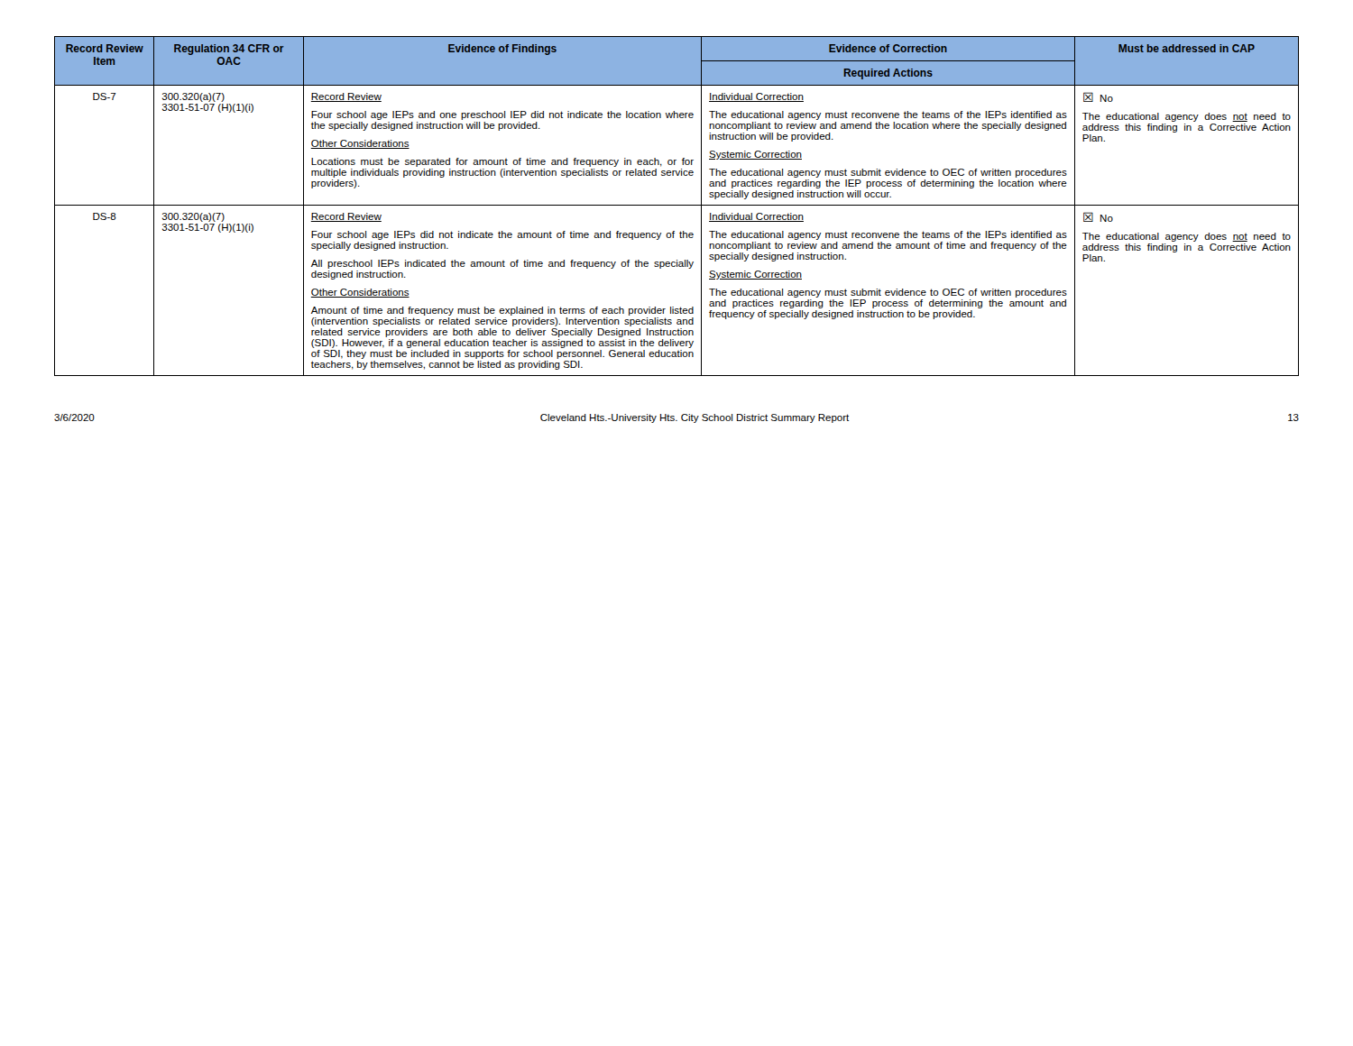| Record Review Item | Regulation 34 CFR or OAC | Evidence of Findings | Evidence of Correction | Must be addressed in CAP |
| --- | --- | --- | --- | --- |
| Required Actions |
| DS-7 | 300.320(a)(7) 3301-51-07 (H)(1)(i) | Record Review Four school age IEPs and one preschool IEP did not indicate the location where the specially designed instruction will be provided. Other Considerations Locations must be separated for amount of time and frequency in each, or for multiple individuals providing instruction (intervention specialists or related service providers). | Individual Correction The educational agency must reconvene the teams of the IEPs identified as noncompliant to review and amend the location where the specially designed instruction will be provided. Systemic Correction The educational agency must submit evidence to OEC of written procedures and practices regarding the IEP process of determining the location where specially designed instruction will occur. | ☒ No The educational agency does not need to address this finding in a Corrective Action Plan. |
| DS-8 | 300.320(a)(7) 3301-51-07 (H)(1)(i) | Record Review Four school age IEPs did not indicate the amount of time and frequency of the specially designed instruction. All preschool IEPs indicated the amount of time and frequency of the specially designed instruction. Other Considerations Amount of time and frequency must be explained in terms of each provider listed (intervention specialists or related service providers). Intervention specialists and related service providers are both able to deliver Specially Designed Instruction (SDI). However, if a general education teacher is assigned to assist in the delivery of SDI, they must be included in supports for school personnel. General education teachers, by themselves, cannot be listed as providing SDI. | Individual Correction The educational agency must reconvene the teams of the IEPs identified as noncompliant to review and amend the amount of time and frequency of the specially designed instruction. Systemic Correction The educational agency must submit evidence to OEC of written procedures and practices regarding the IEP process of determining the amount and frequency of specially designed instruction to be provided. | ☒ No The educational agency does not need to address this finding in a Corrective Action Plan. |
3/6/2020
Cleveland Hts.-University Hts. City School District Summary Report
13